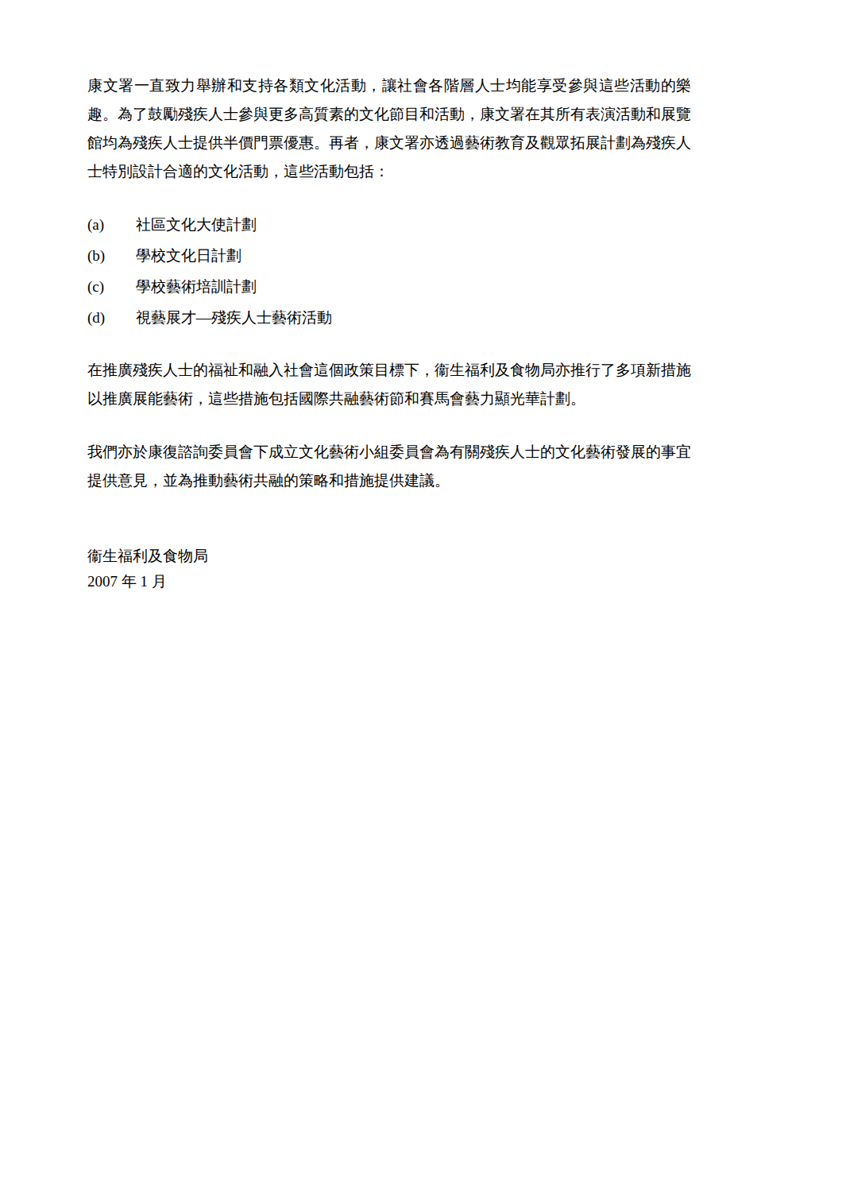康文署一直致力舉辦和支持各類文化活動，讓社會各階層人士均能享受參與這些活動的樂趣。為了鼓勵殘疾人士參與更多高質素的文化節目和活動，康文署在其所有表演活動和展覽館均為殘疾人士提供半價門票優惠。再者，康文署亦透過藝術教育及觀眾拓展計劃為殘疾人士特別設計合適的文化活動，這些活動包括：
(a) 社區文化大使計劃
(b) 學校文化日計劃
(c) 學校藝術培訓計劃
(d) 視藝展才—殘疾人士藝術活動
在推廣殘疾人士的福祉和融入社會這個政策目標下，衞生福利及食物局亦推行了多項新措施以推廣展能藝術，這些措施包括國際共融藝術節和賽馬會藝力顯光華計劃。
我們亦於康復諮詢委員會下成立文化藝術小組委員會為有關殘疾人士的文化藝術發展的事宜提供意見，並為推動藝術共融的策略和措施提供建議。
衞生福利及食物局
2007 年 1 月